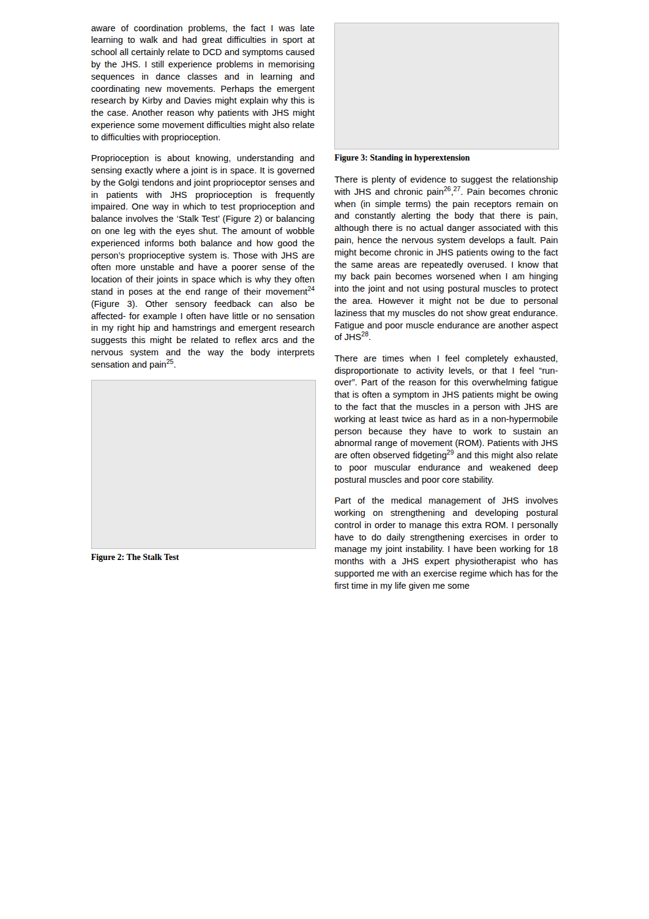aware of coordination problems, the fact I was late learning to walk and had great difficulties in sport at school all certainly relate to DCD and symptoms caused by the JHS. I still experience problems in memorising sequences in dance classes and in learning and coordinating new movements. Perhaps the emergent research by Kirby and Davies might explain why this is the case. Another reason why patients with JHS might experience some movement difficulties might also relate to difficulties with proprioception.
Proprioception is about knowing, understanding and sensing exactly where a joint is in space. It is governed by the Golgi tendons and joint proprioceptor senses and in patients with JHS proprioception is frequently impaired. One way in which to test proprioception and balance involves the ‘Stalk Test’ (Figure 2) or balancing on one leg with the eyes shut. The amount of wobble experienced informs both balance and how good the person’s proprioceptive system is. Those with JHS are often more unstable and have a poorer sense of the location of their joints in space which is why they often stand in poses at the end range of their movement24 (Figure 3). Other sensory feedback can also be affected- for example I often have little or no sensation in my right hip and hamstrings and emergent research suggests this might be related to reflex arcs and the nervous system and the way the body interprets sensation and pain25.
Figure 2: The Stalk Test
Figure 3: Standing in hyperextension
There is plenty of evidence to suggest the relationship with JHS and chronic pain26,27. Pain becomes chronic when (in simple terms) the pain receptors remain on and constantly alerting the body that there is pain, although there is no actual danger associated with this pain, hence the nervous system develops a fault. Pain might become chronic in JHS patients owing to the fact the same areas are repeatedly overused. I know that my back pain becomes worsened when I am hinging into the joint and not using postural muscles to protect the area. However it might not be due to personal laziness that my muscles do not show great endurance. Fatigue and poor muscle endurance are another aspect of JHS28.
There are times when I feel completely exhausted, disproportionate to activity levels, or that I feel “run-over”. Part of the reason for this overwhelming fatigue that is often a symptom in JHS patients might be owing to the fact that the muscles in a person with JHS are working at least twice as hard as in a non-hypermobile person because they have to work to sustain an abnormal range of movement (ROM). Patients with JHS are often observed fidgeting29 and this might also relate to poor muscular endurance and weakened deep postural muscles and poor core stability.
Part of the medical management of JHS involves working on strengthening and developing postural control in order to manage this extra ROM. I personally have to do daily strengthening exercises in order to manage my joint instability. I have been working for 18 months with a JHS expert physiotherapist who has supported me with an exercise regime which has for the first time in my life given me some